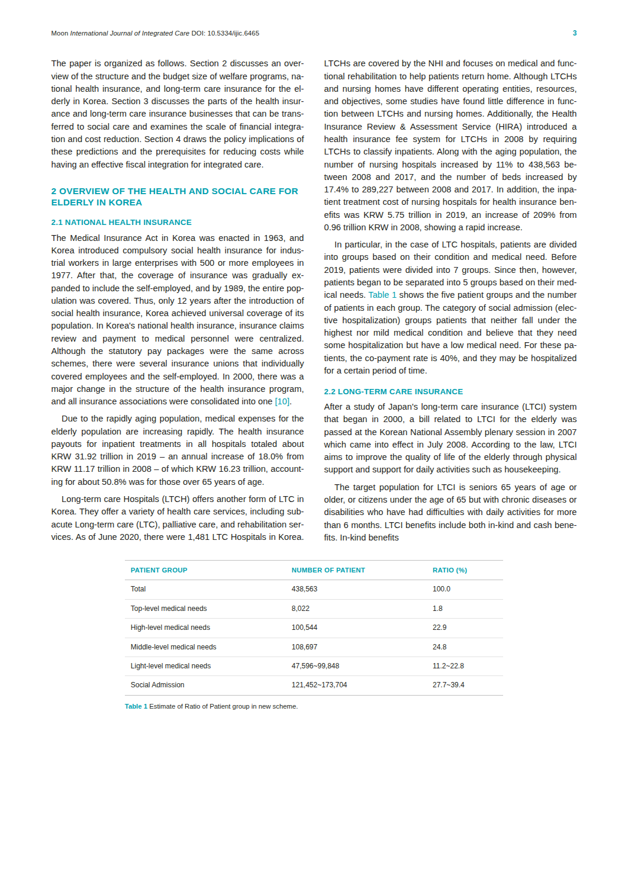Moon International Journal of Integrated Care DOI: 10.5334/ijic.6465
3
The paper is organized as follows. Section 2 discusses an overview of the structure and the budget size of welfare programs, national health insurance, and long-term care insurance for the elderly in Korea. Section 3 discusses the parts of the health insurance and long-term care insurance businesses that can be transferred to social care and examines the scale of financial integration and cost reduction. Section 4 draws the policy implications of these predictions and the prerequisites for reducing costs while having an effective fiscal integration for integrated care.
2 Overview of the Health and Social Care for Elderly in Korea
2.1 National Health Insurance
The Medical Insurance Act in Korea was enacted in 1963, and Korea introduced compulsory social health insurance for industrial workers in large enterprises with 500 or more employees in 1977. After that, the coverage of insurance was gradually expanded to include the self-employed, and by 1989, the entire population was covered. Thus, only 12 years after the introduction of social health insurance, Korea achieved universal coverage of its population. In Korea's national health insurance, insurance claims review and payment to medical personnel were centralized. Although the statutory pay packages were the same across schemes, there were several insurance unions that individually covered employees and the self-employed. In 2000, there was a major change in the structure of the health insurance program, and all insurance associations were consolidated into one [10].
Due to the rapidly aging population, medical expenses for the elderly population are increasing rapidly. The health insurance payouts for inpatient treatments in all hospitals totaled about KRW 31.92 trillion in 2019 – an annual increase of 18.0% from KRW 11.17 trillion in 2008 – of which KRW 16.23 trillion, accounting for about 50.8% was for those over 65 years of age.
Long-term care Hospitals (LTCH) offers another form of LTC in Korea. They offer a variety of health care services, including subacute Long-term care (LTC), palliative care, and rehabilitation services. As of June 2020, there were 1,481 LTC Hospitals in Korea. LTCHs are covered by the NHI and focuses on medical and functional rehabilitation to help patients return home. Although LTCHs and nursing homes have different operating entities, resources, and objectives, some studies have found little difference in function between LTCHs and nursing homes. Additionally, the Health Insurance Review & Assessment Service (HIRA) introduced a health insurance fee system for LTCHs in 2008 by requiring LTCHs to classify inpatients. Along with the aging population, the number of nursing hospitals increased by 11% to 438,563 between 2008 and 2017, and the number of beds increased by 17.4% to 289,227 between 2008 and 2017. In addition, the inpatient treatment cost of nursing hospitals for health insurance benefits was KRW 5.75 trillion in 2019, an increase of 209% from 0.96 trillion KRW in 2008, showing a rapid increase.
In particular, in the case of LTC hospitals, patients are divided into groups based on their condition and medical need. Before 2019, patients were divided into 7 groups. Since then, however, patients began to be separated into 5 groups based on their medical needs. Table 1 shows the five patient groups and the number of patients in each group. The category of social admission (elective hospitalization) groups patients that neither fall under the highest nor mild medical condition and believe that they need some hospitalization but have a low medical need. For these patients, the co-payment rate is 40%, and they may be hospitalized for a certain period of time.
2.2 Long-Term Care Insurance
After a study of Japan's long-term care insurance (LTCI) system that began in 2000, a bill related to LTCI for the elderly was passed at the Korean National Assembly plenary session in 2007 which came into effect in July 2008. According to the law, LTCI aims to improve the quality of life of the elderly through physical support and support for daily activities such as housekeeping.
The target population for LTCI is seniors 65 years of age or older, or citizens under the age of 65 but with chronic diseases or disabilities who have had difficulties with daily activities for more than 6 months. LTCI benefits include both in-kind and cash benefits. In-kind benefits
Table 1 Estimate of Ratio of Patient group in new scheme.
| Patient Group | Number of Patient | Ratio (%) |
| --- | --- | --- |
| Total | 438,563 | 100.0 |
| Top-level medical needs | 8,022 | 1.8 |
| High-level medical needs | 100,544 | 22.9 |
| Middle-level medical needs | 108,697 | 24.8 |
| Light-level medical needs | 47,596~99,848 | 11.2~22.8 |
| Social Admission | 121,452~173,704 | 27.7~39.4 |